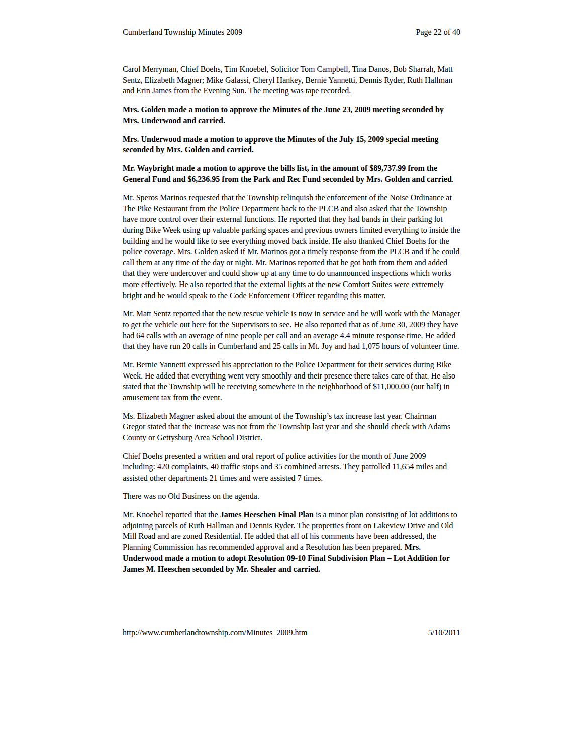Cumberland Township Minutes 2009
Page 22 of 40
Carol Merryman, Chief Boehs, Tim Knoebel, Solicitor Tom Campbell, Tina Danos, Bob Sharrah, Matt Sentz, Elizabeth Magner; Mike Galassi, Cheryl Hankey, Bernie Yannetti, Dennis Ryder, Ruth Hallman and Erin James from the Evening Sun. The meeting was tape recorded.
Mrs. Golden made a motion to approve the Minutes of the June 23, 2009 meeting seconded by Mrs. Underwood and carried.
Mrs. Underwood made a motion to approve the Minutes of the July 15, 2009 special meeting seconded by Mrs. Golden and carried.
Mr. Waybright made a motion to approve the bills list, in the amount of $89,737.99 from the General Fund and $6,236.95 from the Park and Rec Fund seconded by Mrs. Golden and carried.
Mr. Speros Marinos requested that the Township relinquish the enforcement of the Noise Ordinance at The Pike Restaurant from the Police Department back to the PLCB and also asked that the Township have more control over their external functions. He reported that they had bands in their parking lot during Bike Week using up valuable parking spaces and previous owners limited everything to inside the building and he would like to see everything moved back inside. He also thanked Chief Boehs for the police coverage. Mrs. Golden asked if Mr. Marinos got a timely response from the PLCB and if he could call them at any time of the day or night. Mr. Marinos reported that he got both from them and added that they were undercover and could show up at any time to do unannounced inspections which works more effectively. He also reported that the external lights at the new Comfort Suites were extremely bright and he would speak to the Code Enforcement Officer regarding this matter.
Mr. Matt Sentz reported that the new rescue vehicle is now in service and he will work with the Manager to get the vehicle out here for the Supervisors to see. He also reported that as of June 30, 2009 they have had 64 calls with an average of nine people per call and an average 4.4 minute response time. He added that they have run 20 calls in Cumberland and 25 calls in Mt. Joy and had 1,075 hours of volunteer time.
Mr. Bernie Yannetti expressed his appreciation to the Police Department for their services during Bike Week. He added that everything went very smoothly and their presence there takes care of that. He also stated that the Township will be receiving somewhere in the neighborhood of $11,000.00 (our half) in amusement tax from the event.
Ms. Elizabeth Magner asked about the amount of the Township’s tax increase last year. Chairman Gregor stated that the increase was not from the Township last year and she should check with Adams County or Gettysburg Area School District.
Chief Boehs presented a written and oral report of police activities for the month of June 2009 including: 420 complaints, 40 traffic stops and 35 combined arrests. They patrolled 11,654 miles and assisted other departments 21 times and were assisted 7 times.
There was no Old Business on the agenda.
Mr. Knoebel reported that the James Heeschen Final Plan is a minor plan consisting of lot additions to adjoining parcels of Ruth Hallman and Dennis Ryder. The properties front on Lakeview Drive and Old Mill Road and are zoned Residential. He added that all of his comments have been addressed, the Planning Commission has recommended approval and a Resolution has been prepared. Mrs. Underwood made a motion to adopt Resolution 09-10 Final Subdivision Plan – Lot Addition for James M. Heeschen seconded by Mr. Shealer and carried.
http://www.cumberlandtownship.com/Minutes_2009.htm
5/10/2011